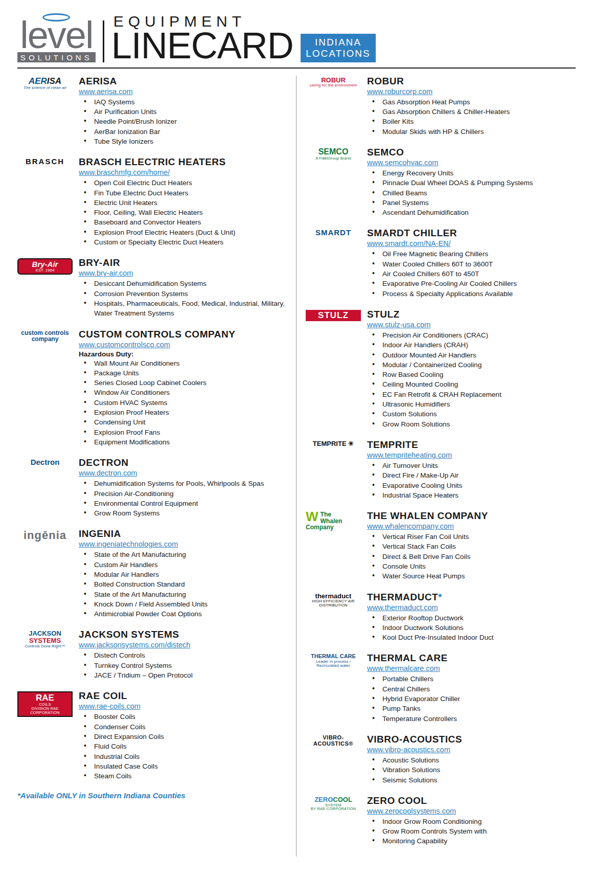level
SOLUTIONS
EQUIPMENT
LINECARD INDIANA
LOCATIONS
AER ISA The science of clean air
Aerisa
www.aerisa.com
IAQ Systems
Air Purification Units
Needle Point/Brush Ionizer
AerBar Ionization Bar
Tube Style Ionizers
BRASCH
Brasch Electric Heaters
www.braschmfg.com/home/
Open Coil Electric Duct Heaters
Fin Tube Electric Duct Heaters
Electric Unit Heaters
Floor, Ceiling, Wall Electric Heaters
Baseboard and Convector Heaters
Explosion Proof Electric Heaters (Duct & Unit)
Custom or Specialty Electric Duct Heaters
Bry-AirEST. 1964
Bry-Air
www.bry-air.com
Desiccant Dehumidification Systems
Corrosion Prevention Systems
Hospitals, Pharmaceuticals, Food, Medical, Industrial, Military, Water Treatment Systems
custom controls
company
Custom Controls Company
www.customcontrolsco.com
Hazardous Duty:
Wall Mount Air Conditioners
Package Units
Series Closed Loop Cabinet Coolers
Window Air Conditioners
Custom HVAC Systems
Explosion Proof Heaters
Condensing Unit
Explosion Proof Fans
Equipment Modifications
Dectron
Dectron
www.dectron.com
Dehumidification Systems for Pools, Whirlpools & Spas
Precision Air-Conditioning
Environmental Control Equipment
Grow Room Systems
ingēnia
Ingenia
www.ingeniatechnologies.com
State of the Art Manufacturing
Custom Air Handlers
Modular Air Handlers
Bolted Construction Standard
State of the Art Manufacturing
Knock Down / Field Assembled Units
Antimicrobial Powder Coat Options
JACKSON SYSTEMS Controls Done Right™
Jackson Systems
www.jacksonsystems.com/distech
Distech Controls
Turnkey Control Systems
JACE / Tridium – Open Protocol
RAECOILS DIVISION RAE CORPORATION
Rae Coil
www.rae-coils.com
Booster Coils
Condenser Coils
Direct Expansion Coils
Fluid Coils
Industrial Coils
Insulated Case Coils
Steam Coils
*Available ONLY in Southern Indiana Counties
ROBURcaring for the environment
Robur
www.roburcorp.com
Gas Absorption Heat Pumps
Gas Absorption Chillers & Chiller-Heaters
Boiler Kits
Modular Skids with HP & Chillers
SEMCOA FläktGroup Brand
Semco
www.semcohvac.com
Energy Recovery Units
Pinnacle Dual Wheel DOAS & Pumping Systems
Chilled Beams
Panel Systems
Ascendant Dehumidification
SMARDT
Smardt Chiller
www.smardt.com/NA-EN/
Oil Free Magnetic Bearing Chillers
Water Cooled Chillers 60T to 3600T
Air Cooled Chillers 60T to 450T
Evaporative Pre-Cooling Air Cooled Chillers
Process & Specialty Applications Available
STULZ
Stulz
www.stulz-usa.com
Precision Air Conditioners (CRAC)
Indoor Air Handlers (CRAH)
Outdoor Mounted Air Handlers
Modular / Containerized Cooling
Row Based Cooling
Ceiling Mounted Cooling
EC Fan Retrofit & CRAH Replacement
Ultrasonic Humidifiers
Custom Solutions
Grow Room Solutions
TEMPRITE ✳
Temprite
www.tempriteheating.com
Air Turnover Units
Direct Fire / Make-Up Air
Evaporative Cooling Units
Industrial Space Heaters
WThe
Whalen
Company
The Whalen Company
www.whalencompany.com
Vertical Riser Fan Coil Units
Vertical Stack Fan Coils
Direct & Belt Drive Fan Coils
Console Units
Water Source Heat Pumps
thermaductHIGH EFFICIENCY AIR DISTRIBUTION
Thermaduct*
www.thermaduct.com
Exterior Rooftop Ductwork
Indoor Ductwork Solutions
Kool Duct Pre-Insulated Indoor Duct
THERMAL CARELeader in process / Recirculated water
Thermal Care
www.thermalcare.com
Portable Chillers
Central Chillers
Hybrid Evaporator Chiller
Pump Tanks
Temperature Controllers
VIBRO-ACOUSTICS®
Vibro-Acoustics
www.vibro-acoustics.com
Acoustic Solutions
Vibration Solutions
Seismic Solutions
ZEROCOOLSYSTEM BY RAE CORPORATION
Zero Cool
www.zerocoolsystems.com
Indoor Grow Room Conditioning
Grow Room Controls System with
Monitoring Capability